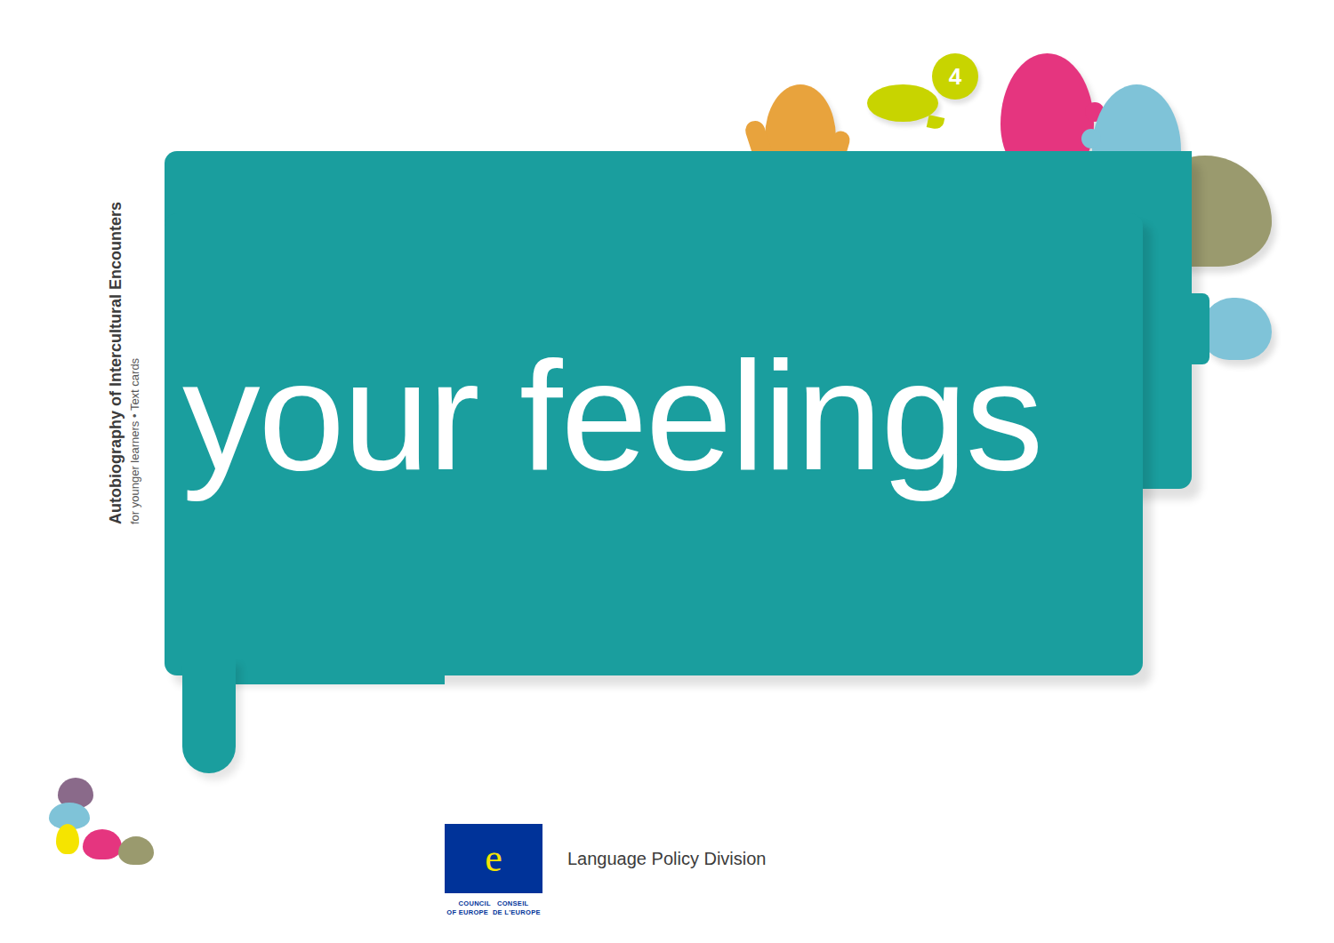4
your feelings
Autobiography of Intercultural Encounters for younger learners • Text cards
e
COUNCIL CONSEIL
OF EUROPE DE L'EUROPE
Language Policy Division